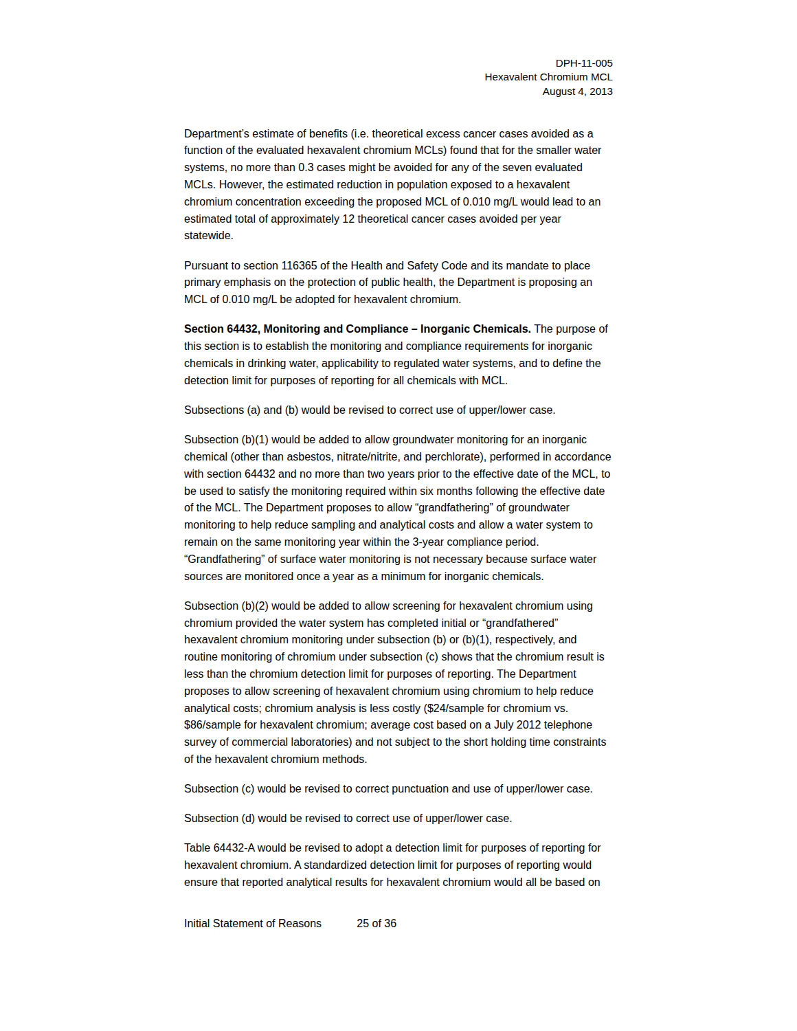DPH-11-005
Hexavalent Chromium MCL
August 4, 2013
Department’s estimate of benefits (i.e. theoretical excess cancer cases avoided as a function of the evaluated hexavalent chromium MCLs) found that for the smaller water systems, no more than 0.3 cases might be avoided for any of the seven evaluated MCLs. However, the estimated reduction in population exposed to a hexavalent chromium concentration exceeding the proposed MCL of 0.010 mg/L would lead to an estimated total of approximately 12 theoretical cancer cases avoided per year statewide.
Pursuant to section 116365 of the Health and Safety Code and its mandate to place primary emphasis on the protection of public health, the Department is proposing an MCL of 0.010 mg/L be adopted for hexavalent chromium.
Section 64432, Monitoring and Compliance – Inorganic Chemicals. The purpose of this section is to establish the monitoring and compliance requirements for inorganic chemicals in drinking water, applicability to regulated water systems, and to define the detection limit for purposes of reporting for all chemicals with MCL.
Subsections (a) and (b) would be revised to correct use of upper/lower case.
Subsection (b)(1) would be added to allow groundwater monitoring for an inorganic chemical (other than asbestos, nitrate/nitrite, and perchlorate), performed in accordance with section 64432 and no more than two years prior to the effective date of the MCL, to be used to satisfy the monitoring required within six months following the effective date of the MCL. The Department proposes to allow “grandfathering” of groundwater monitoring to help reduce sampling and analytical costs and allow a water system to remain on the same monitoring year within the 3-year compliance period. “Grandfathering” of surface water monitoring is not necessary because surface water sources are monitored once a year as a minimum for inorganic chemicals.
Subsection (b)(2) would be added to allow screening for hexavalent chromium using chromium provided the water system has completed initial or “grandfathered” hexavalent chromium monitoring under subsection (b) or (b)(1), respectively, and routine monitoring of chromium under subsection (c) shows that the chromium result is less than the chromium detection limit for purposes of reporting. The Department proposes to allow screening of hexavalent chromium using chromium to help reduce analytical costs; chromium analysis is less costly ($24/sample for chromium vs. $86/sample for hexavalent chromium; average cost based on a July 2012 telephone survey of commercial laboratories) and not subject to the short holding time constraints of the hexavalent chromium methods.
Subsection (c) would be revised to correct punctuation and use of upper/lower case.
Subsection (d) would be revised to correct use of upper/lower case.
Table 64432-A would be revised to adopt a detection limit for purposes of reporting for hexavalent chromium. A standardized detection limit for purposes of reporting would ensure that reported analytical results for hexavalent chromium would all be based on
Initial Statement of Reasons 25 of 36